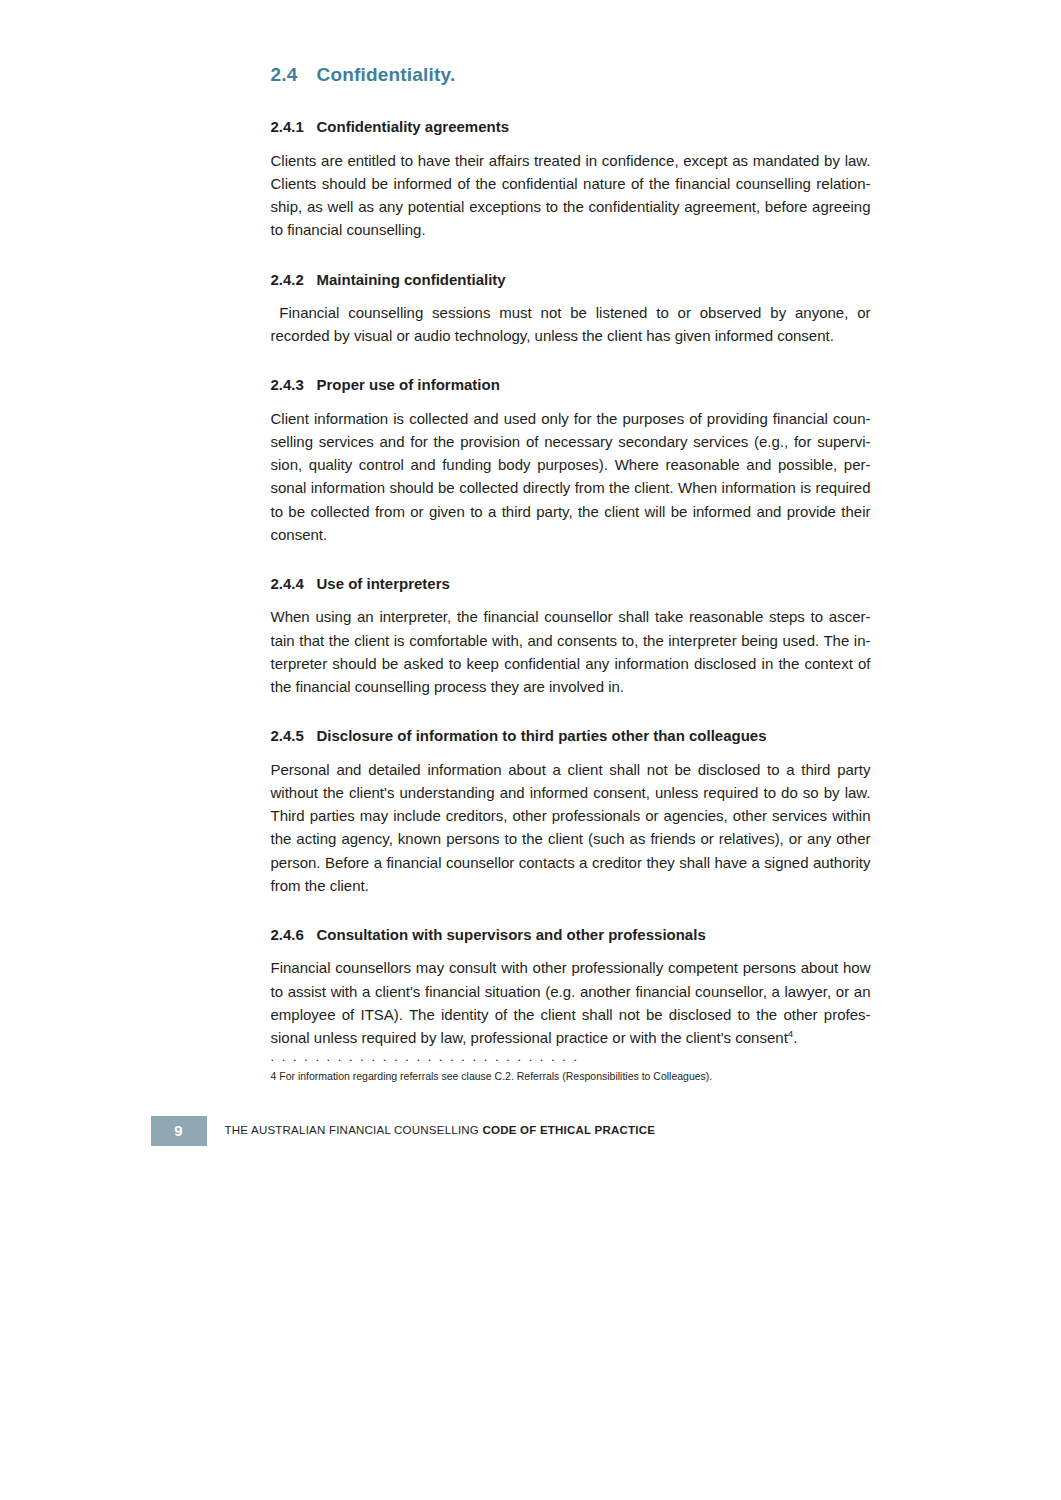2.4 Confidentiality.
2.4.1 Confidentiality agreements
Clients are entitled to have their affairs treated in confidence, except as mandated by law. Clients should be informed of the confidential nature of the financial counselling relationship, as well as any potential exceptions to the confidentiality agreement, before agreeing to financial counselling.
2.4.2 Maintaining confidentiality
Financial counselling sessions must not be listened to or observed by anyone, or recorded by visual or audio technology, unless the client has given informed consent.
2.4.3 Proper use of information
Client information is collected and used only for the purposes of providing financial counselling services and for the provision of necessary secondary services (e.g., for supervision, quality control and funding body purposes). Where reasonable and possible, personal information should be collected directly from the client. When information is required to be collected from or given to a third party, the client will be informed and provide their consent.
2.4.4 Use of interpreters
When using an interpreter, the financial counsellor shall take reasonable steps to ascertain that the client is comfortable with, and consents to, the interpreter being used. The interpreter should be asked to keep confidential any information disclosed in the context of the financial counselling process they are involved in.
2.4.5 Disclosure of information to third parties other than colleagues
Personal and detailed information about a client shall not be disclosed to a third party without the client's understanding and informed consent, unless required to do so by law. Third parties may include creditors, other professionals or agencies, other services within the acting agency, known persons to the client (such as friends or relatives), or any other person. Before a financial counsellor contacts a creditor they shall have a signed authority from the client.
2.4.6 Consultation with supervisors and other professionals
Financial counsellors may consult with other professionally competent persons about how to assist with a client's financial situation (e.g. another financial counsellor, a lawyer, or an employee of ITSA). The identity of the client shall not be disclosed to the other professional unless required by law, professional practice or with the client's consent4.
. . . . . . . . . . . . . . . . . . . . . . . . . . . .
4 For information regarding referrals see clause C.2. Referrals (Responsibilities to Colleagues).
9
The Australian Financial Counselling Code of Ethical Practice